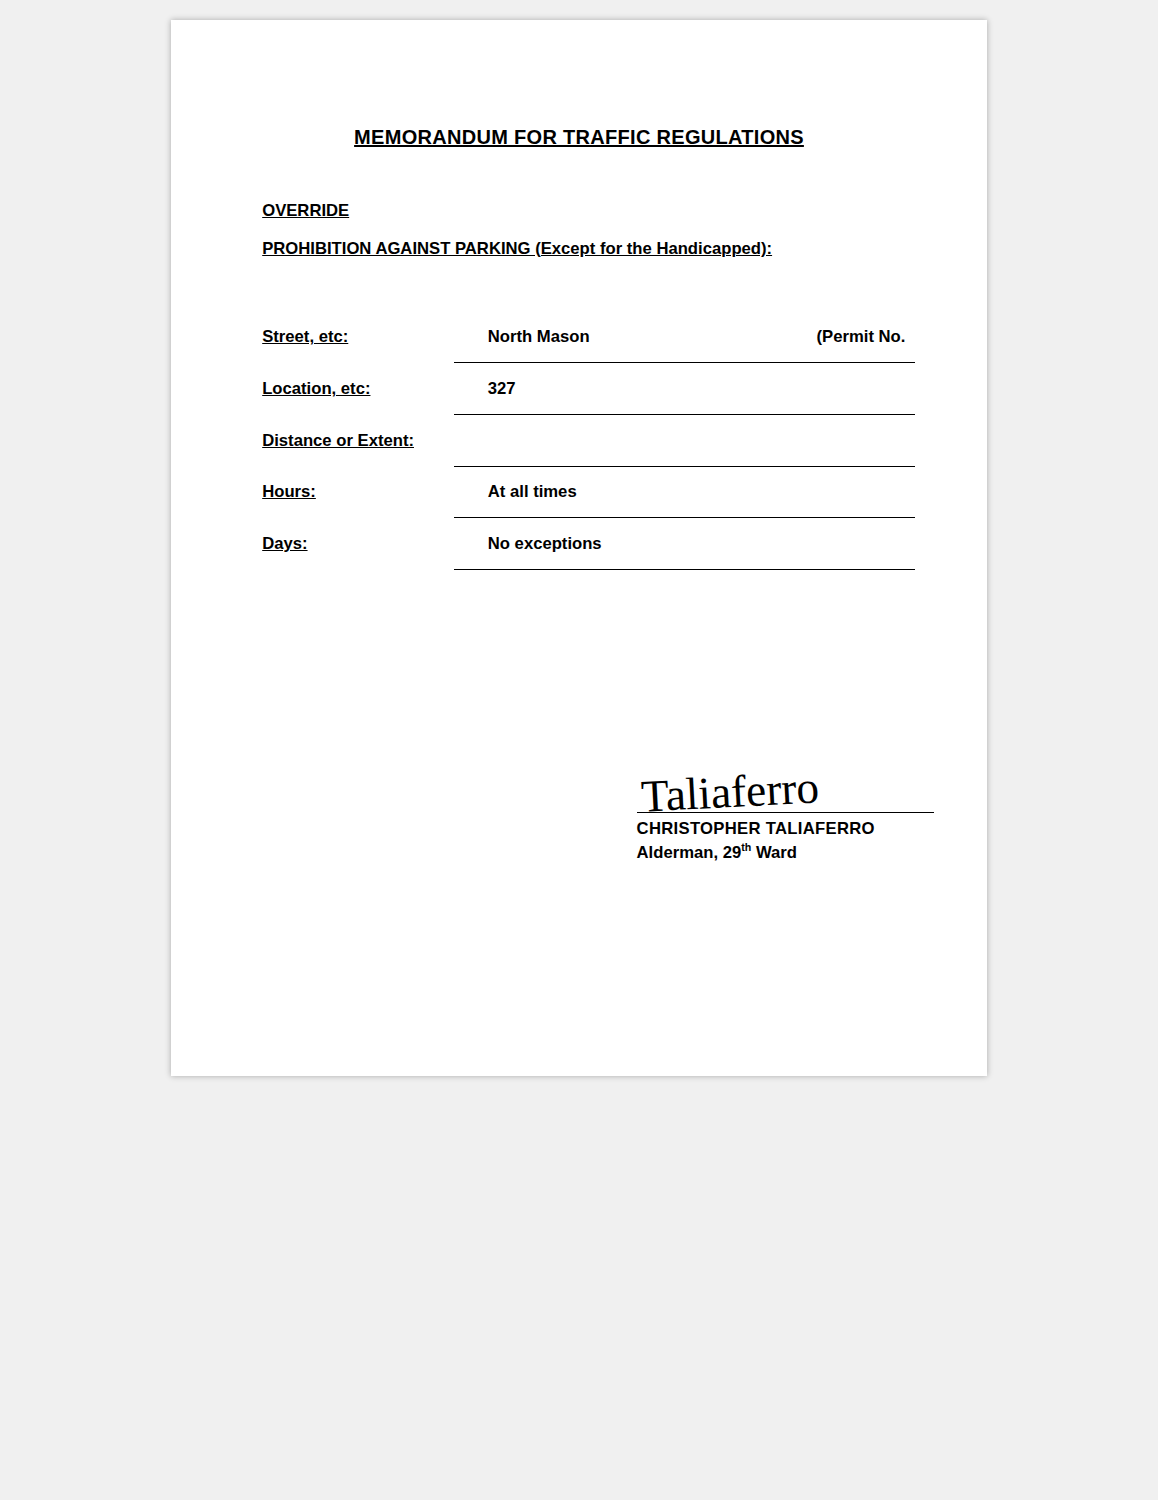MEMORANDUM FOR TRAFFIC REGULATIONS
OVERRIDE
PROHIBITION AGAINST PARKING (Except for the Handicapped):
| Street, etc: | North Mason (Permit No. |
| Location, etc: | 327 |
| Distance or Extent: | |
| Hours: | At all times |
| Days: | No exceptions |
Taliaferro
CHRISTOPHER TALIAFERRO
Alderman, 29th Ward